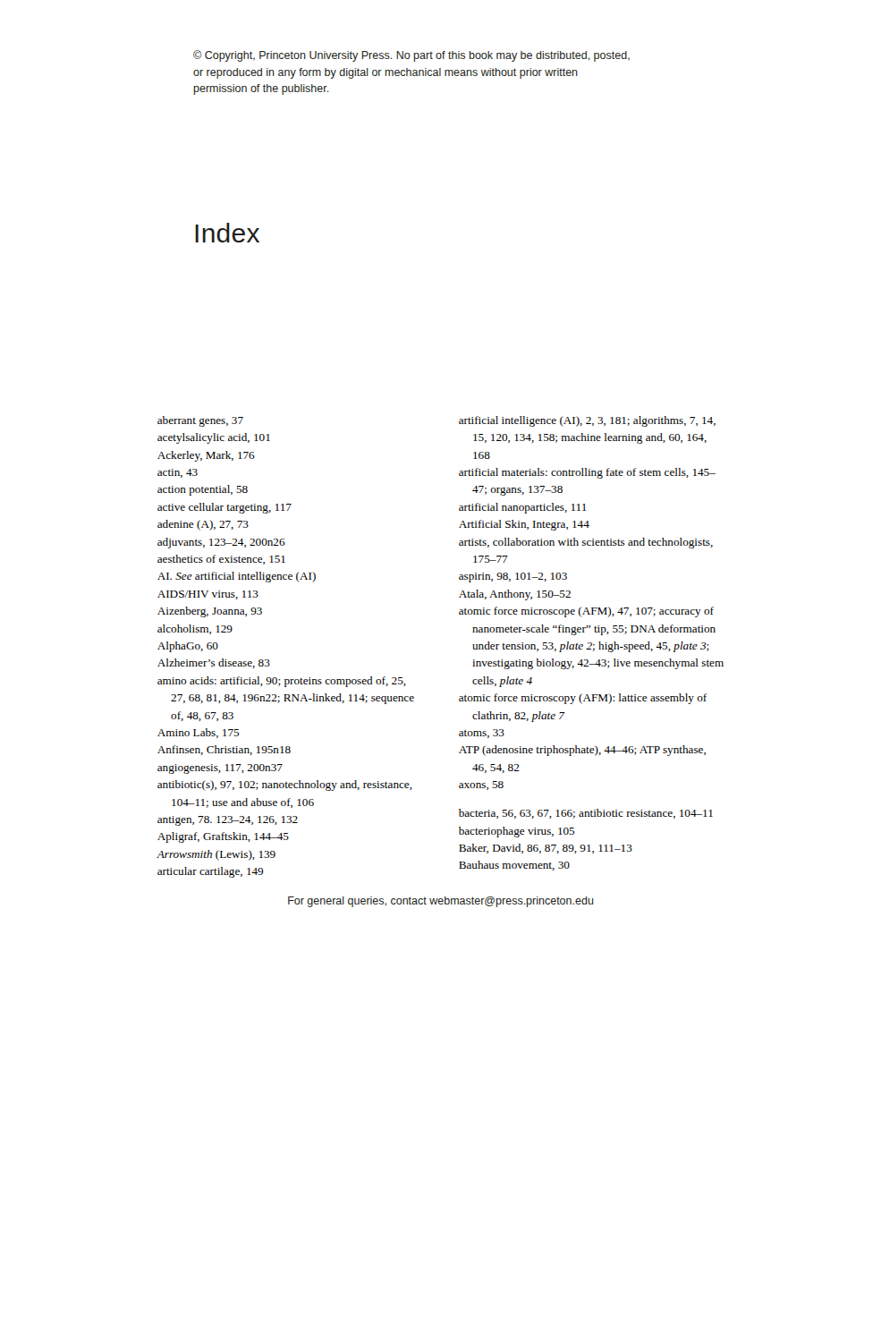© Copyright, Princeton University Press. No part of this book may be distributed, posted, or reproduced in any form by digital or mechanical means without prior written permission of the publisher.
Index
aberrant genes, 37
acetylsalicylic acid, 101
Ackerley, Mark, 176
actin, 43
action potential, 58
active cellular targeting, 117
adenine (A), 27, 73
adjuvants, 123–24, 200n26
aesthetics of existence, 151
AI. See artificial intelligence (AI)
AIDS/HIV virus, 113
Aizenberg, Joanna, 93
alcoholism, 129
AlphaGo, 60
Alzheimer’s disease, 83
amino acids: artificial, 90; proteins composed of, 25, 27, 68, 81, 84, 196n22; RNA-linked, 114; sequence of, 48, 67, 83
Amino Labs, 175
Anfinsen, Christian, 195n18
angiogenesis, 117, 200n37
antibiotic(s), 97, 102; nanotechnology and, resistance, 104–11; use and abuse of, 106
antigen, 78. 123–24, 126, 132
Apligraf, Graftskin, 144–45
Arrowsmith (Lewis), 139
articular cartilage, 149
artificial intelligence (AI), 2, 3, 181; algorithms, 7, 14, 15, 120, 134, 158; machine learning and, 60, 164, 168
artificial materials: controlling fate of stem cells, 145–47; organs, 137–38
artificial nanoparticles, 111
Artificial Skin, Integra, 144
artists, collaboration with scientists and technologists, 175–77
aspirin, 98, 101–2, 103
Atala, Anthony, 150–52
atomic force microscope (AFM), 47, 107; accuracy of nanometer-scale “finger” tip, 55; DNA deformation under tension, 53, plate 2; high-speed, 45, plate 3; investigating biology, 42–43; live mesenchymal stem cells, plate 4
atomic force microscopy (AFM): lattice assembly of clathrin, 82, plate 7
atoms, 33
ATP (adenosine triphosphate), 44–46; ATP synthase, 46, 54, 82
axons, 58
bacteria, 56, 63, 67, 166; antibiotic resistance, 104–11
bacteriophage virus, 105
Baker, David, 86, 87, 89, 91, 111–13
Bauhaus movement, 30
For general queries, contact webmaster@press.princeton.edu